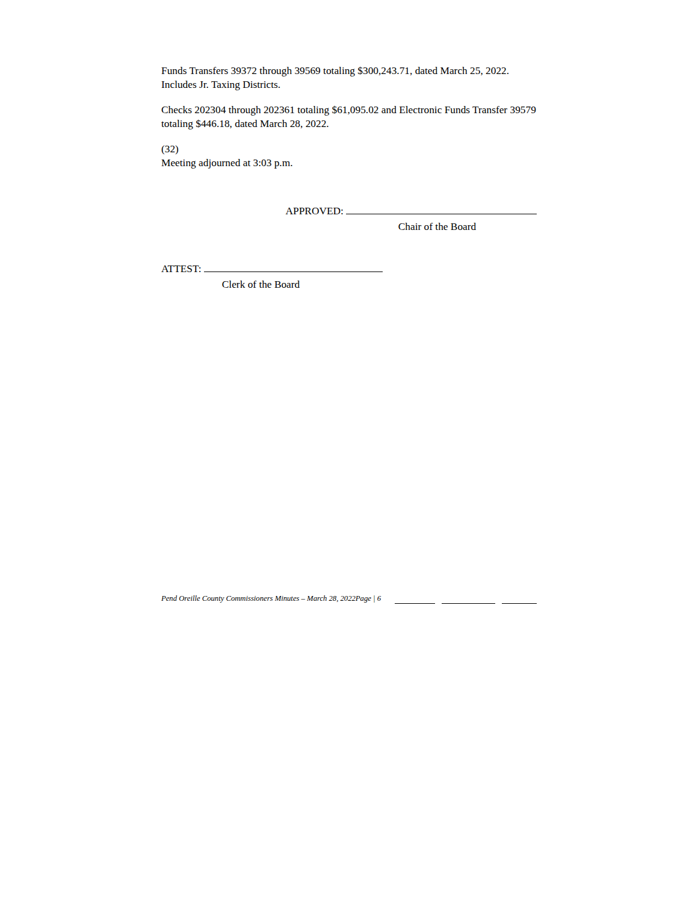Funds Transfers 39372 through 39569 totaling $300,243.71, dated March 25, 2022. Includes Jr. Taxing Districts.
Checks 202304 through 202361 totaling $61,095.02 and Electronic Funds Transfer 39579 totaling $446.18, dated March 28, 2022.
(32)
Meeting adjourned at 3:03 p.m.
APPROVED:
Chair of the Board
ATTEST:
Clerk of the Board
Pend Oreille County Commissioners Minutes – March 28, 2022 Page | 6